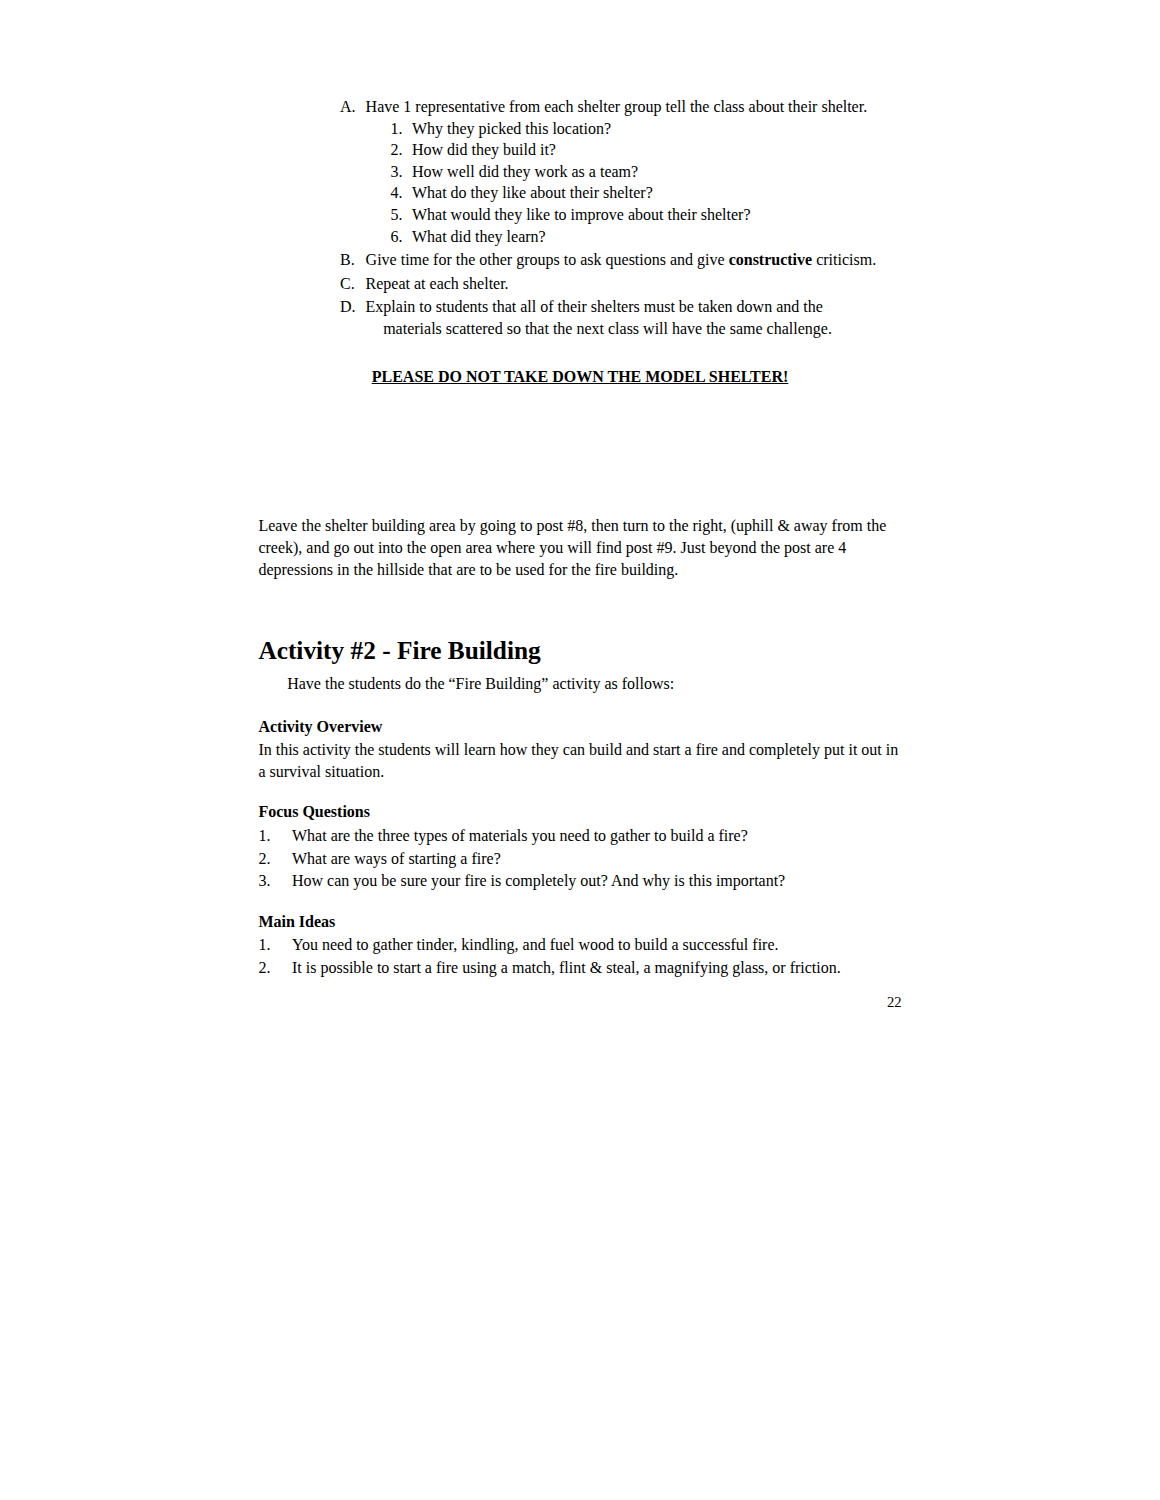A. Have 1 representative from each shelter group tell the class about their shelter.
1. Why they picked this location?
2. How did they build it?
3. How well did they work as a team?
4. What do they like about their shelter?
5. What would they like to improve about their shelter?
6. What did they learn?
B. Give time for the other groups to ask questions and give constructive criticism.
C. Repeat at each shelter.
D. Explain to students that all of their shelters must be taken down and the materials scattered so that the next class will have the same challenge.
PLEASE DO NOT TAKE DOWN THE MODEL SHELTER!
Leave the shelter building area by going to post #8, then turn to the right, (uphill & away from the creek), and go out into the open area where you will find post #9. Just beyond the post are 4 depressions in the hillside that are to be used for the fire building.
Activity #2 - Fire Building
Have the students do the “Fire Building” activity as follows:
Activity Overview
In this activity the students will learn how they can build and start a fire and completely put it out in a survival situation.
Focus Questions
1. What are the three types of materials you need to gather to build a fire?
2. What are ways of starting a fire?
3. How can you be sure your fire is completely out? And why is this important?
Main Ideas
1. You need to gather tinder, kindling, and fuel wood to build a successful fire.
2. It is possible to start a fire using a match, flint & steal, a magnifying glass, or friction.
22